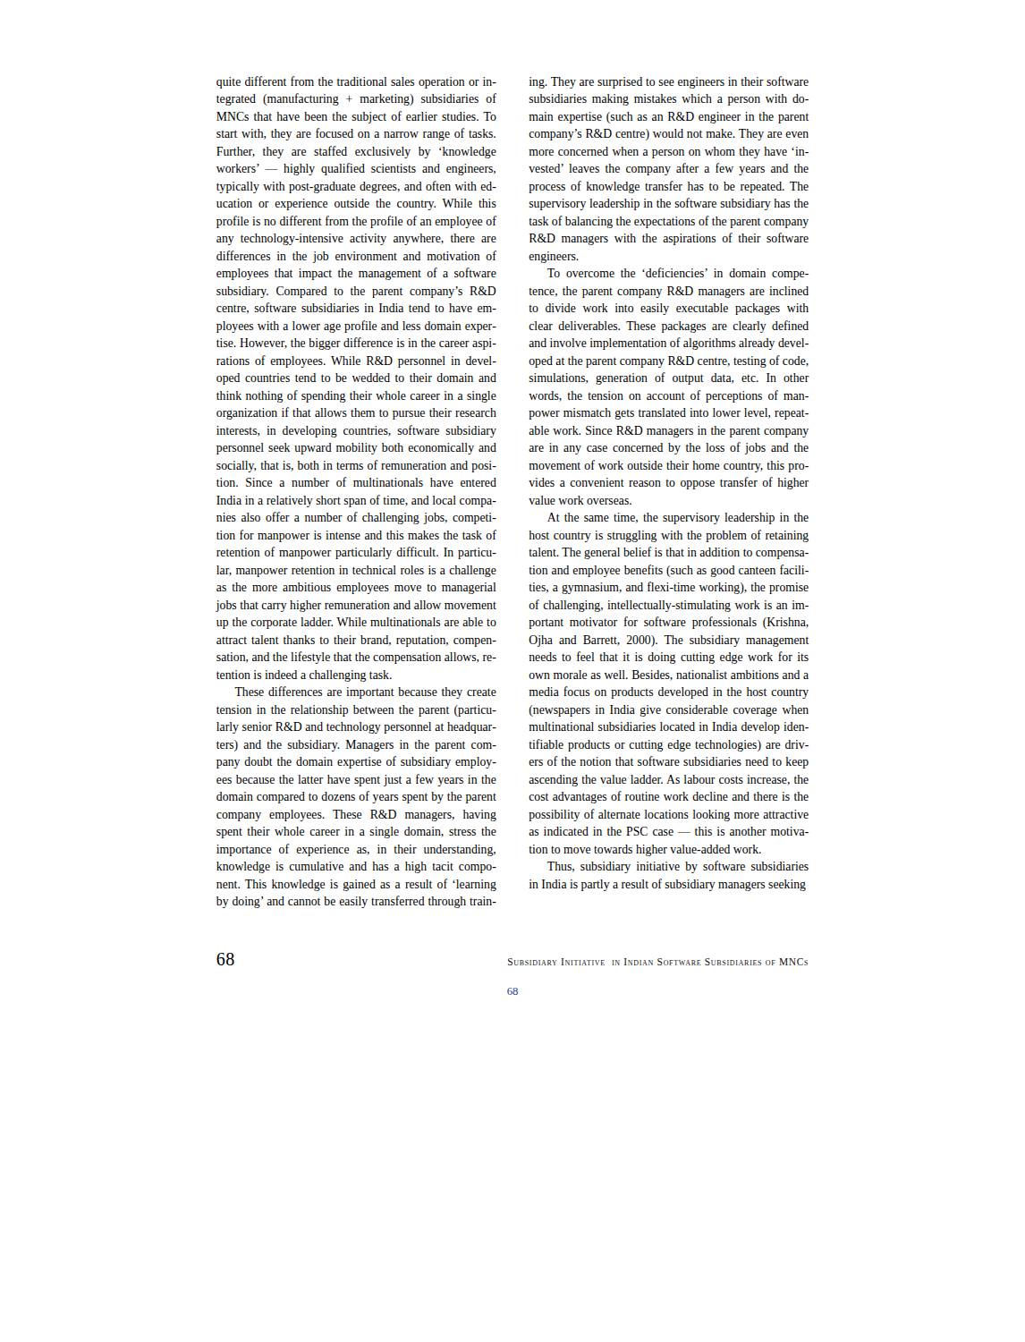quite different from the traditional sales operation or integrated (manufacturing + marketing) subsidiaries of MNCs that have been the subject of earlier studies. To start with, they are focused on a narrow range of tasks. Further, they are staffed exclusively by ‘knowledge workers’ — highly qualified scientists and engineers, typically with post-graduate degrees, and often with education or experience outside the country. While this profile is no different from the profile of an employee of any technology-intensive activity anywhere, there are differences in the job environment and motivation of employees that impact the management of a software subsidiary. Compared to the parent company’s R&D centre, software subsidiaries in India tend to have employees with a lower age profile and less domain expertise. However, the bigger difference is in the career aspirations of employees. While R&D personnel in developed countries tend to be wedded to their domain and think nothing of spending their whole career in a single organization if that allows them to pursue their research interests, in developing countries, software subsidiary personnel seek upward mobility both economically and socially, that is, both in terms of remuneration and position. Since a number of multinationals have entered India in a relatively short span of time, and local companies also offer a number of challenging jobs, competition for manpower is intense and this makes the task of retention of manpower particularly difficult. In particular, manpower retention in technical roles is a challenge as the more ambitious employees move to managerial jobs that carry higher remuneration and allow movement up the corporate ladder. While multinationals are able to attract talent thanks to their brand, reputation, compensation, and the lifestyle that the compensation allows, retention is indeed a challenging task.
These differences are important because they create tension in the relationship between the parent (particularly senior R&D and technology personnel at headquarters) and the subsidiary. Managers in the parent company doubt the domain expertise of subsidiary employees because the latter have spent just a few years in the domain compared to dozens of years spent by the parent company employees. These R&D managers, having spent their whole career in a single domain, stress the importance of experience as, in their understanding, knowledge is cumulative and has a high tacit component. This knowledge is gained as a result of ‘learning by doing’ and cannot be easily transferred through training. They are surprised to see engineers in their software subsidiaries making mistakes which a person with domain expertise (such as an R&D engineer in the parent company’s R&D centre) would not make. They are even more concerned when a person on whom they have ‘invested’ leaves the company after a few years and the process of knowledge transfer has to be repeated. The supervisory leadership in the software subsidiary has the task of balancing the expectations of the parent company R&D managers with the aspirations of their software engineers.
To overcome the ‘deficiencies’ in domain competence, the parent company R&D managers are inclined to divide work into easily executable packages with clear deliverables. These packages are clearly defined and involve implementation of algorithms already developed at the parent company R&D centre, testing of code, simulations, generation of output data, etc. In other words, the tension on account of perceptions of manpower mismatch gets translated into lower level, repeatable work. Since R&D managers in the parent company are in any case concerned by the loss of jobs and the movement of work outside their home country, this provides a convenient reason to oppose transfer of higher value work overseas.
At the same time, the supervisory leadership in the host country is struggling with the problem of retaining talent. The general belief is that in addition to compensation and employee benefits (such as good canteen facilities, a gymnasium, and flexi-time working), the promise of challenging, intellectually-stimulating work is an important motivator for software professionals (Krishna, Ojha and Barrett, 2000). The subsidiary management needs to feel that it is doing cutting edge work for its own morale as well. Besides, nationalist ambitions and a media focus on products developed in the host country (newspapers in India give considerable coverage when multinational subsidiaries located in India develop identifiable products or cutting edge technologies) are drivers of the notion that software subsidiaries need to keep ascending the value ladder. As labour costs increase, the cost advantages of routine work decline and there is the possibility of alternate locations looking more attractive as indicated in the PSC case — this is another motivation to move towards higher value-added work.
Thus, subsidiary initiative by software subsidiaries in India is partly a result of subsidiary managers seeking
68
Subsidiary Initiative in Indian Software Subsidiaries of MNCs
68